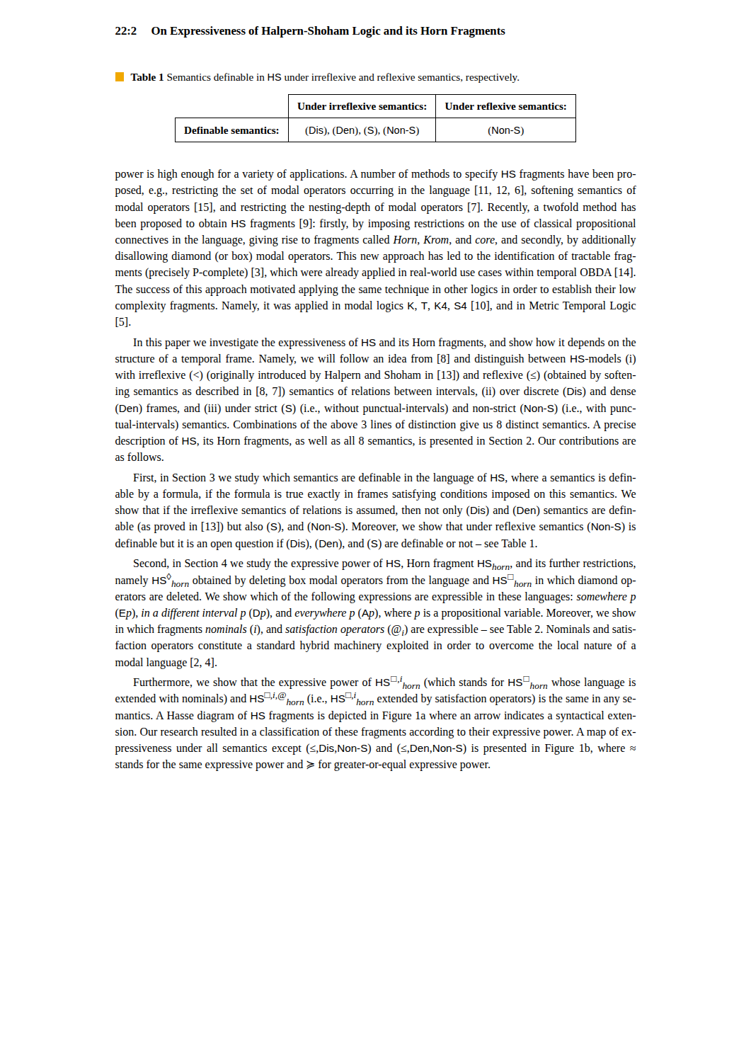22:2 On Expressiveness of Halpern-Shoham Logic and its Horn Fragments
Table 1 Semantics definable in HS under irreflexive and reflexive semantics, respectively.
| | Under irreflexive semantics: | Under reflexive semantics: |
| --- | --- | --- |
| Definable semantics: | ( Dis ), ( Den ), ( S ), ( Non-S ) | ( Non-S ) |
power is high enough for a variety of applications. A number of methods to specify HS fragments have been proposed, e.g., restricting the set of modal operators occurring in the language [11, 12, 6], softening semantics of modal operators [15], and restricting the nesting-depth of modal operators [7]. Recently, a twofold method has been proposed to obtain HS fragments [9]: firstly, by imposing restrictions on the use of classical propositional connectives in the language, giving rise to fragments called Horn, Krom, and core, and secondly, by additionally disallowing diamond (or box) modal operators. This new approach has led to the identification of tractable fragments (precisely P-complete) [3], which were already applied in real-world use cases within temporal OBDA [14]. The success of this approach motivated applying the same technique in other logics in order to establish their low complexity fragments. Namely, it was applied in modal logics K, T, K4, S4 [10], and in Metric Temporal Logic [5].
In this paper we investigate the expressiveness of HS and its Horn fragments, and show how it depends on the structure of a temporal frame. Namely, we will follow an idea from [8] and distinguish between HS-models (i) with irreflexive (<) (originally introduced by Halpern and Shoham in [13]) and reflexive (≤) (obtained by softening semantics as described in [8, 7]) semantics of relations between intervals, (ii) over discrete (Dis) and dense (Den) frames, and (iii) under strict (S) (i.e., without punctual-intervals) and non-strict (Non-S) (i.e., with punctual-intervals) semantics. Combinations of the above 3 lines of distinction give us 8 distinct semantics. A precise description of HS, its Horn fragments, as well as all 8 semantics, is presented in Section 2. Our contributions are as follows.
First, in Section 3 we study which semantics are definable in the language of HS, where a semantics is definable by a formula, if the formula is true exactly in frames satisfying conditions imposed on this semantics. We show that if the irreflexive semantics of relations is assumed, then not only (Dis) and (Den) semantics are definable (as proved in [13]) but also (S), and (Non-S). Moreover, we show that under reflexive semantics (Non-S) is definable but it is an open question if (Dis), (Den), and (S) are definable or not – see Table 1.
Second, in Section 4 we study the expressive power of HS, Horn fragment HShorn, and its further restrictions, namely HS◊horn obtained by deleting box modal operators from the language and HS□horn in which diamond operators are deleted. We show which of the following expressions are expressible in these languages: somewhere p (Ep), in a different interval p (Dp), and everywhere p (Ap), where p is a propositional variable. Moreover, we show in which fragments nominals (i), and satisfaction operators (@i) are expressible – see Table 2. Nominals and satisfaction operators constitute a standard hybrid machinery exploited in order to overcome the local nature of a modal language [2, 4].
Furthermore, we show that the expressive power of HS□,ihorn (which stands for HS□horn whose language is extended with nominals) and HS□,i,@horn (i.e., HS□,ihorn extended by satisfaction operators) is the same in any semantics. A Hasse diagram of HS fragments is depicted in Figure 1a where an arrow indicates a syntactical extension. Our research resulted in a classification of these fragments according to their expressive power. A map of expressiveness under all semantics except (≤,Dis,Non-S) and (≤,Den,Non-S) is presented in Figure 1b, where ≈ stands for the same expressive power and ≽ for greater-or-equal expressive power.